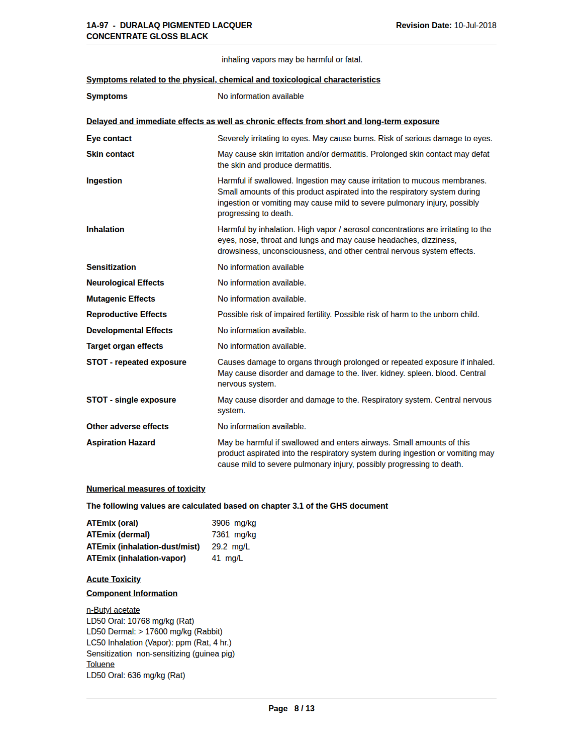1A-97 - DURALAQ PIGMENTED LACQUER
CONCENTRATE GLOSS BLACK
Revision Date: 10-Jul-2018
inhaling vapors may be harmful or fatal.
Symptoms related to the physical, chemical and toxicological characteristics
| Symptoms | No information available |
Delayed and immediate effects as well as chronic effects from short and long-term exposure
| Eye contact | Severely irritating to eyes. May cause burns. Risk of serious damage to eyes. |
| Skin contact | May cause skin irritation and/or dermatitis. Prolonged skin contact may defat the skin and produce dermatitis. |
| Ingestion | Harmful if swallowed. Ingestion may cause irritation to mucous membranes. Small amounts of this product aspirated into the respiratory system during ingestion or vomiting may cause mild to severe pulmonary injury, possibly progressing to death. |
| Inhalation | Harmful by inhalation. High vapor / aerosol concentrations are irritating to the eyes, nose, throat and lungs and may cause headaches, dizziness, drowsiness, unconsciousness, and other central nervous system effects. |
| Sensitization | No information available |
| Neurological Effects | No information available. |
| Mutagenic Effects | No information available. |
| Reproductive Effects | Possible risk of impaired fertility. Possible risk of harm to the unborn child. |
| Developmental Effects | No information available. |
| Target organ effects | No information available. |
| STOT - repeated exposure | Causes damage to organs through prolonged or repeated exposure if inhaled. May cause disorder and damage to the. liver. kidney. spleen. blood. Central nervous system. |
| STOT - single exposure | May cause disorder and damage to the. Respiratory system. Central nervous system. |
| Other adverse effects | No information available. |
| Aspiration Hazard | May be harmful if swallowed and enters airways. Small amounts of this product aspirated into the respiratory system during ingestion or vomiting may cause mild to severe pulmonary injury, possibly progressing to death. |
Numerical measures of toxicity
The following values are calculated based on chapter 3.1 of the GHS document
| ATEmix (oral) | 3906 mg/kg |
| ATEmix (dermal) | 7361 mg/kg |
| ATEmix (inhalation-dust/mist) | 29.2 mg/L |
| ATEmix (inhalation-vapor) | 41 mg/L |
Acute Toxicity
Component Information
n-Butyl acetate
LD50 Oral: 10768 mg/kg (Rat)
LD50 Dermal: > 17600 mg/kg (Rabbit)
LC50 Inhalation (Vapor): ppm (Rat, 4 hr.)
Sensitization non-sensitizing (guinea pig)
Toluene
LD50 Oral: 636 mg/kg (Rat)
Page 8 / 13